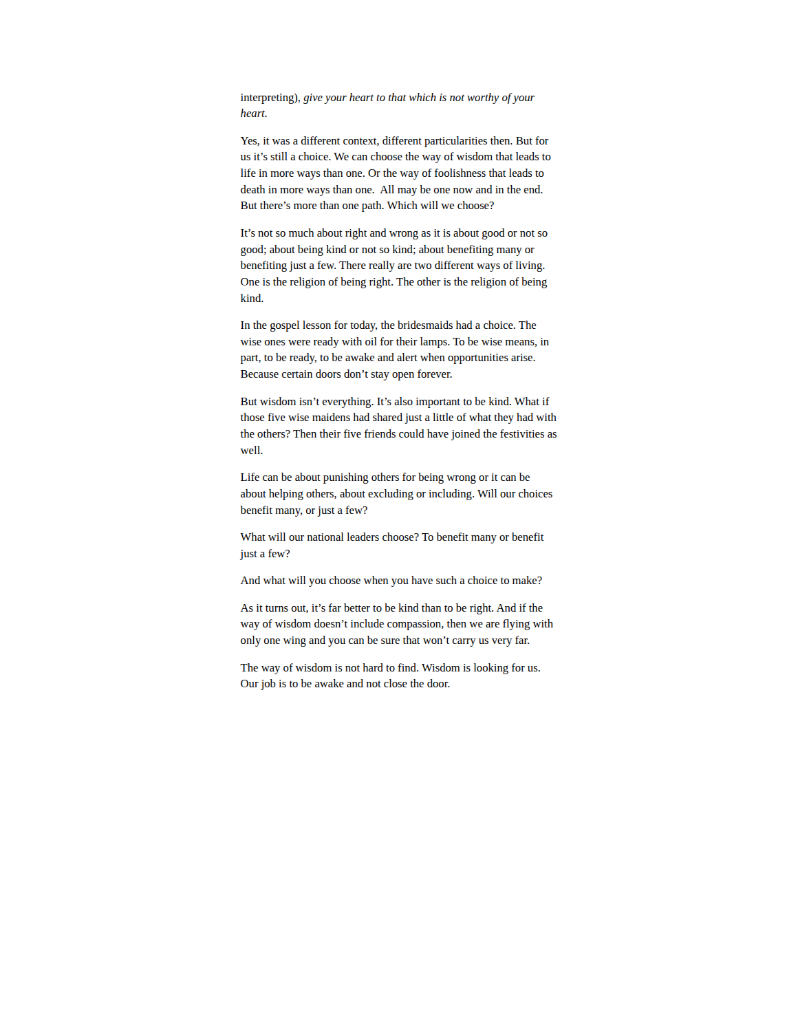interpreting), give your heart to that which is not worthy of your heart.
Yes, it was a different context, different particularities then. But for us it’s still a choice. We can choose the way of wisdom that leads to life in more ways than one. Or the way of foolishness that leads to death in more ways than one. All may be one now and in the end. But there’s more than one path. Which will we choose?
It’s not so much about right and wrong as it is about good or not so good; about being kind or not so kind; about benefiting many or benefiting just a few. There really are two different ways of living. One is the religion of being right. The other is the religion of being kind.
In the gospel lesson for today, the bridesmaids had a choice. The wise ones were ready with oil for their lamps. To be wise means, in part, to be ready, to be awake and alert when opportunities arise. Because certain doors don’t stay open forever.
But wisdom isn’t everything. It’s also important to be kind. What if those five wise maidens had shared just a little of what they had with the others? Then their five friends could have joined the festivities as well.
Life can be about punishing others for being wrong or it can be about helping others, about excluding or including. Will our choices benefit many, or just a few?
What will our national leaders choose? To benefit many or benefit just a few?
And what will you choose when you have such a choice to make?
As it turns out, it’s far better to be kind than to be right. And if the way of wisdom doesn’t include compassion, then we are flying with only one wing and you can be sure that won’t carry us very far.
The way of wisdom is not hard to find. Wisdom is looking for us. Our job is to be awake and not close the door.